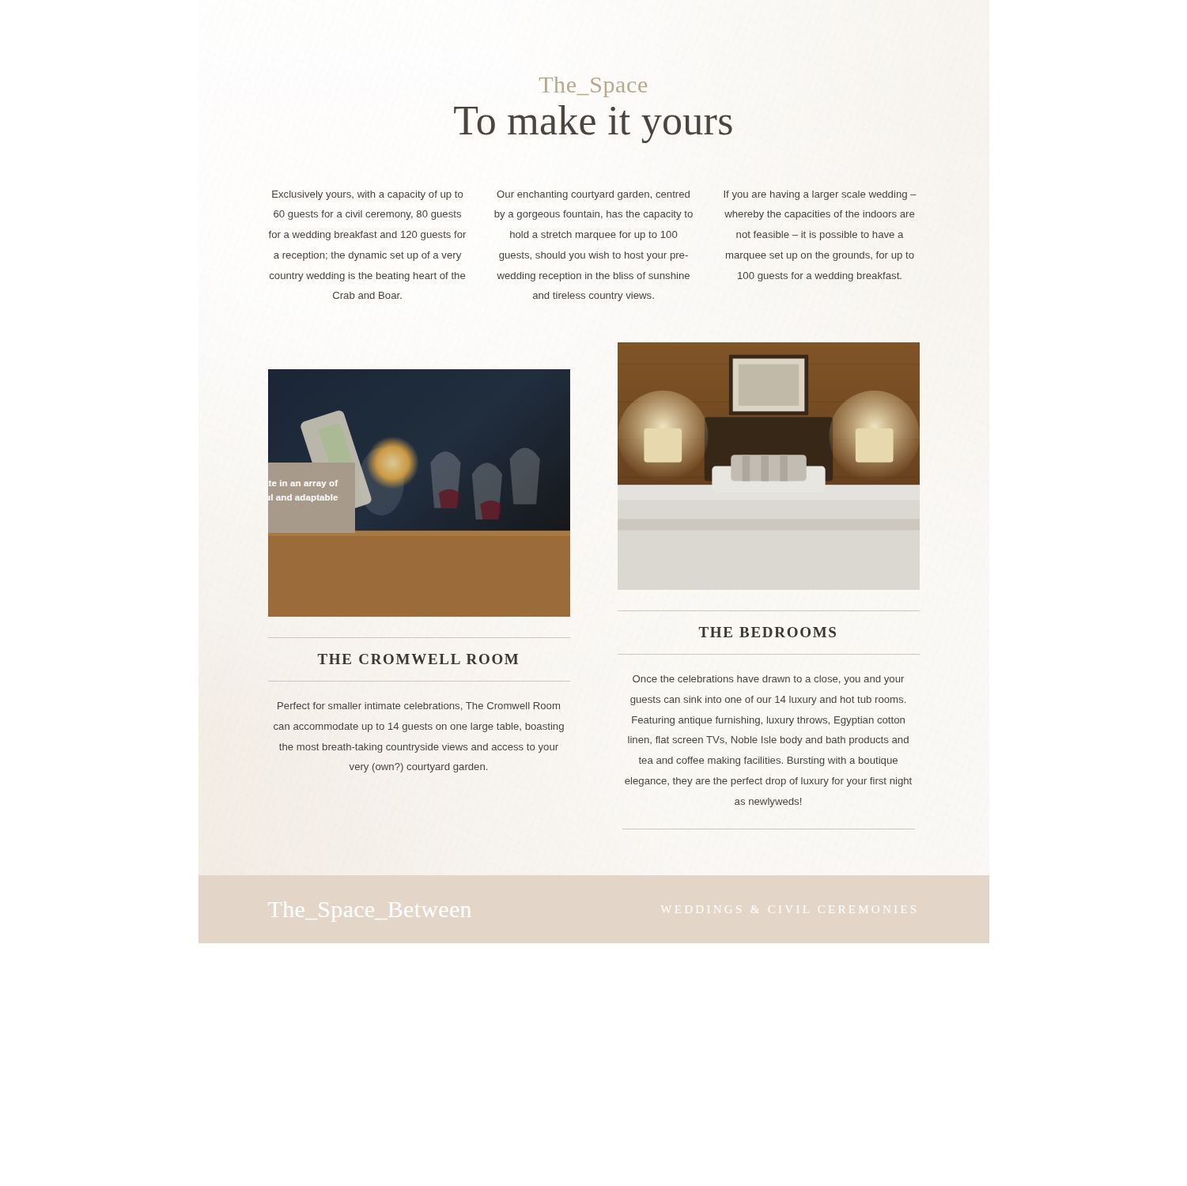The_Space
To make it yours
Exclusively yours, with a capacity of up to 60 guests for a civil ceremony, 80 guests for a wedding breakfast and 120 guests for a reception; the dynamic set up of a very country wedding is the beating heart of the Crab and Boar.
Our enchanting courtyard garden, centred by a gorgeous fountain, has the capacity to hold a stretch marquee for up to 100 guests, should you wish to host your pre-wedding reception in the bliss of sunshine and tireless country views.
If you are having a larger scale wedding – whereby the capacities of the indoors are not feasible – it is possible to have a marquee set up on the grounds, for up to 100 guests for a wedding breakfast.
Celebrate in an array of beautiful and adaptable spaces
The Cromwell Room
Perfect for smaller intimate celebrations, The Cromwell Room can accommodate up to 14 guests on one large table, boasting the most breath-taking countryside views and access to your very (own?) courtyard garden.
The Bedrooms
Once the celebrations have drawn to a close, you and your guests can sink into one of our 14 luxury and hot tub rooms. Featuring antique furnishing, luxury throws, Egyptian cotton linen, flat screen TVs, Noble Isle body and bath products and tea and coffee making facilities. Bursting with a boutique elegance, they are the perfect drop of luxury for your first night as newlyweds!
The_Space_Between
Weddings & Civil Ceremonies